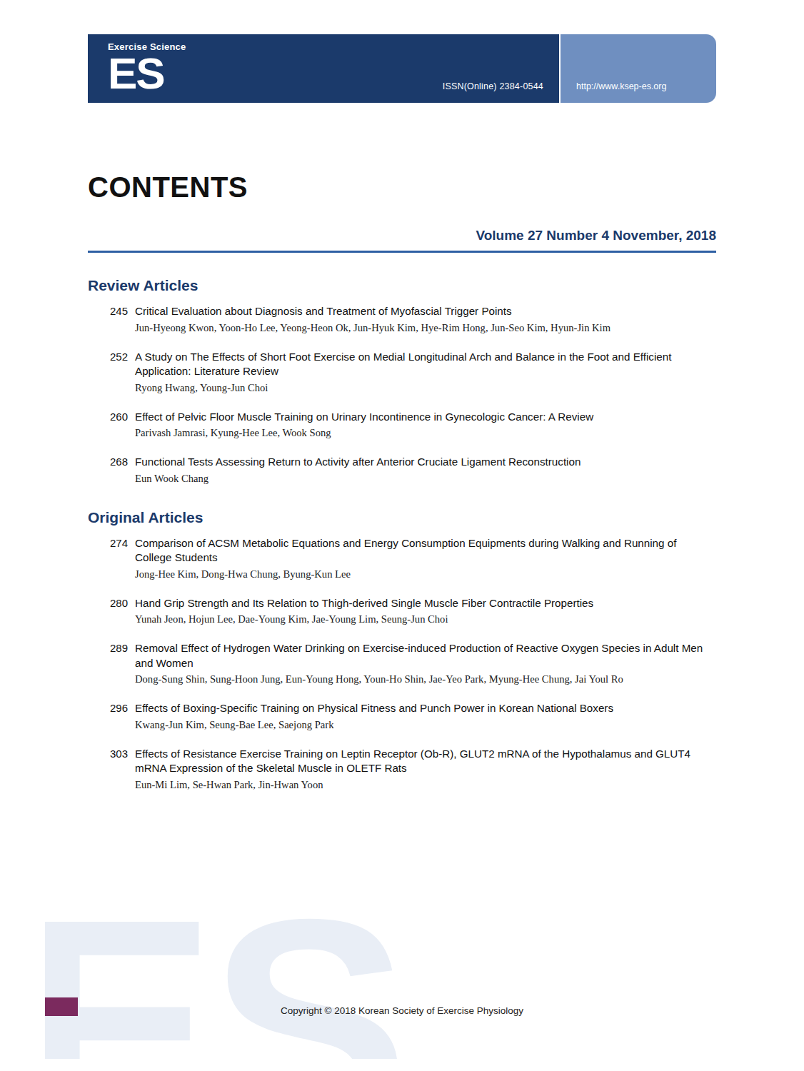ES
Exercise Science ES ISSN(Online) 2384-0544
http://www.ksep-es.org
CONTENTS
Volume 27 Number 4 November, 2018
Review Articles
245
Critical Evaluation about Diagnosis and Treatment of Myofascial Trigger Points
Jun-Hyeong Kwon, Yoon-Ho Lee, Yeong-Heon Ok, Jun-Hyuk Kim, Hye-Rim Hong, Jun-Seo Kim, Hyun-Jin Kim
252
A Study on The Effects of Short Foot Exercise on Medial Longitudinal Arch and Balance in the Foot and Efficient Application: Literature Review
Ryong Hwang, Young-Jun Choi
260
Effect of Pelvic Floor Muscle Training on Urinary Incontinence in Gynecologic Cancer: A Review
Parivash Jamrasi, Kyung-Hee Lee, Wook Song
268
Functional Tests Assessing Return to Activity after Anterior Cruciate Ligament Reconstruction
Eun Wook Chang
Original Articles
274
Comparison of ACSM Metabolic Equations and Energy Consumption Equipments during Walking and Running of College Students
Jong-Hee Kim, Dong-Hwa Chung, Byung-Kun Lee
280
Hand Grip Strength and Its Relation to Thigh-derived Single Muscle Fiber Contractile Properties
Yunah Jeon, Hojun Lee, Dae-Young Kim, Jae-Young Lim, Seung-Jun Choi
289
Removal Effect of Hydrogen Water Drinking on Exercise-induced Production of Reactive Oxygen Species in Adult Men and Women
Dong-Sung Shin, Sung-Hoon Jung, Eun-Young Hong, Youn-Ho Shin, Jae-Yeo Park, Myung-Hee Chung, Jai Youl Ro
296
Effects of Boxing-Specific Training on Physical Fitness and Punch Power in Korean National Boxers
Kwang-Jun Kim, Seung-Bae Lee, Saejong Park
303
Effects of Resistance Exercise Training on Leptin Receptor (Ob-R), GLUT2 mRNA of the Hypothalamus and GLUT4 mRNA Expression of the Skeletal Muscle in OLETF Rats
Eun-Mi Lim, Se-Hwan Park, Jin-Hwan Yoon
Copyright © 2018 Korean Society of Exercise Physiology